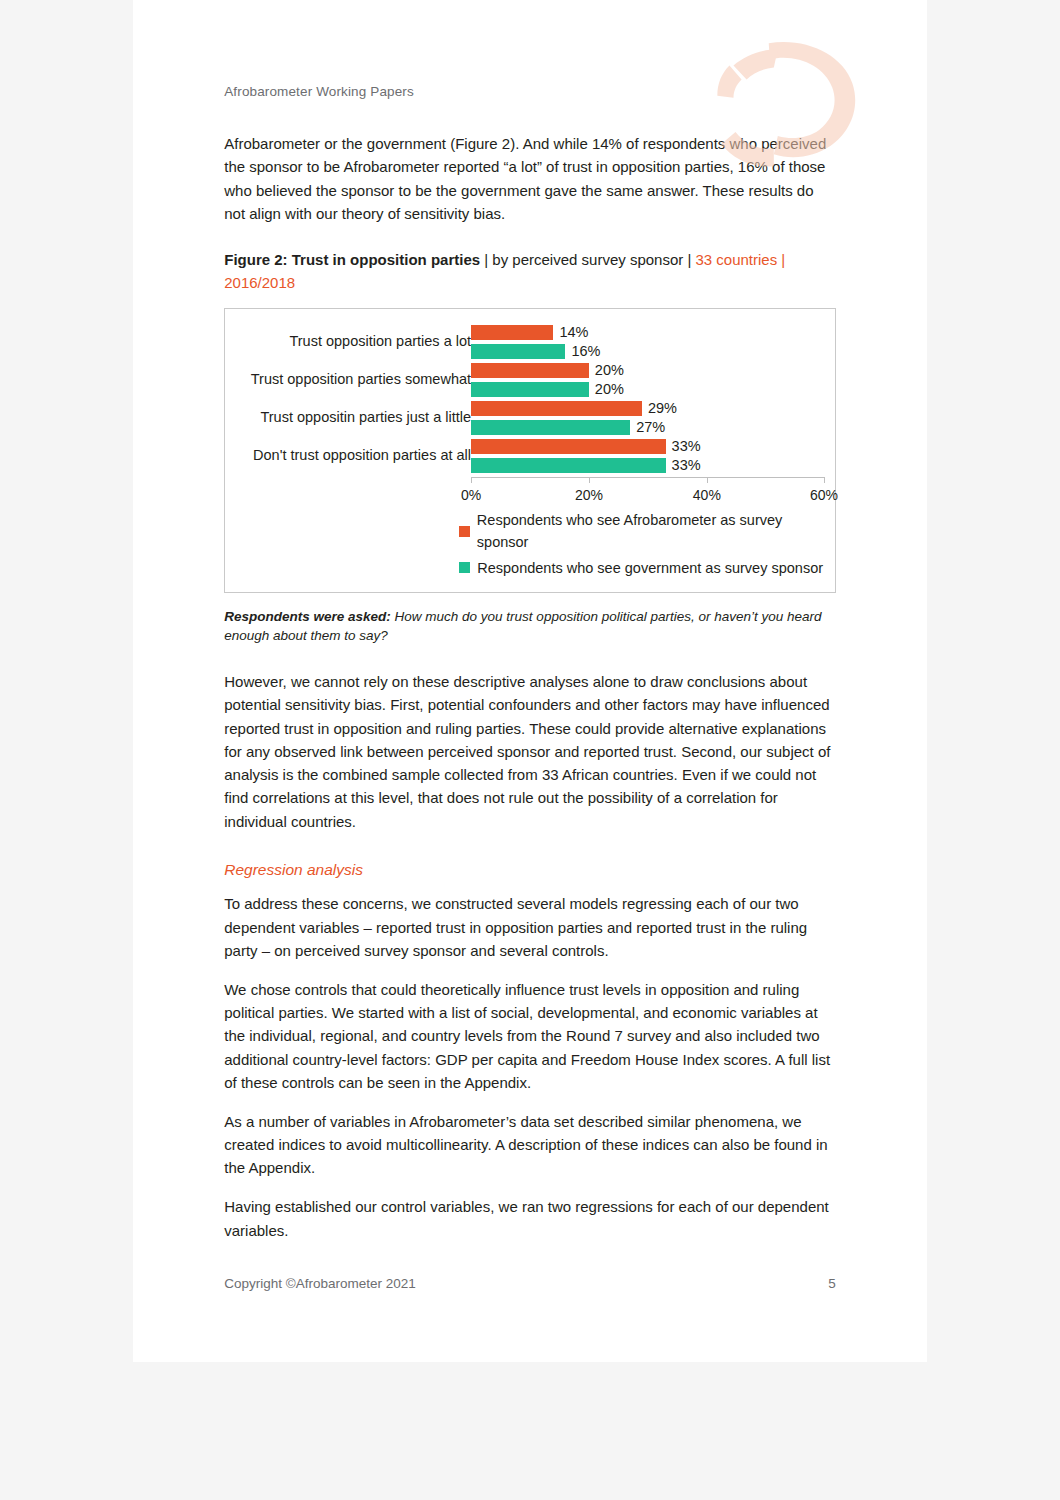Afrobarometer Working Papers
Afrobarometer or the government (Figure 2). And while 14% of respondents who perceived the sponsor to be Afrobarometer reported “a lot” of trust in opposition parties, 16% of those who believed the sponsor to be the government gave the same answer. These results do not align with our theory of sensitivity bias.
Figure 2: Trust in opposition parties | by perceived survey sponsor | 33 countries | 2016/2018
| Trust opposition parties a lot | 14% 16% |
| Trust opposition parties somewhat | 20% 20% |
| Trust oppositin parties just a little | 29% 27% |
| Don't trust opposition parties at all | 33% 33% |
| | 0% 20% 40% 60% |
Respondents who see Afrobarometer as survey sponsor
Respondents who see government as survey sponsor
Respondents were asked: How much do you trust opposition political parties, or haven’t you heard enough about them to say?
However, we cannot rely on these descriptive analyses alone to draw conclusions about potential sensitivity bias. First, potential confounders and other factors may have influenced reported trust in opposition and ruling parties. These could provide alternative explanations for any observed link between perceived sponsor and reported trust. Second, our subject of analysis is the combined sample collected from 33 African countries. Even if we could not find correlations at this level, that does not rule out the possibility of a correlation for individual countries.
Regression analysis
To address these concerns, we constructed several models regressing each of our two dependent variables – reported trust in opposition parties and reported trust in the ruling party – on perceived survey sponsor and several controls.
We chose controls that could theoretically influence trust levels in opposition and ruling political parties. We started with a list of social, developmental, and economic variables at the individual, regional, and country levels from the Round 7 survey and also included two additional country-level factors: GDP per capita and Freedom House Index scores. A full list of these controls can be seen in the Appendix.
As a number of variables in Afrobarometer’s data set described similar phenomena, we created indices to avoid multicollinearity. A description of these indices can also be found in the Appendix.
Having established our control variables, we ran two regressions for each of our dependent variables.
Copyright ©Afrobarometer 2021 5